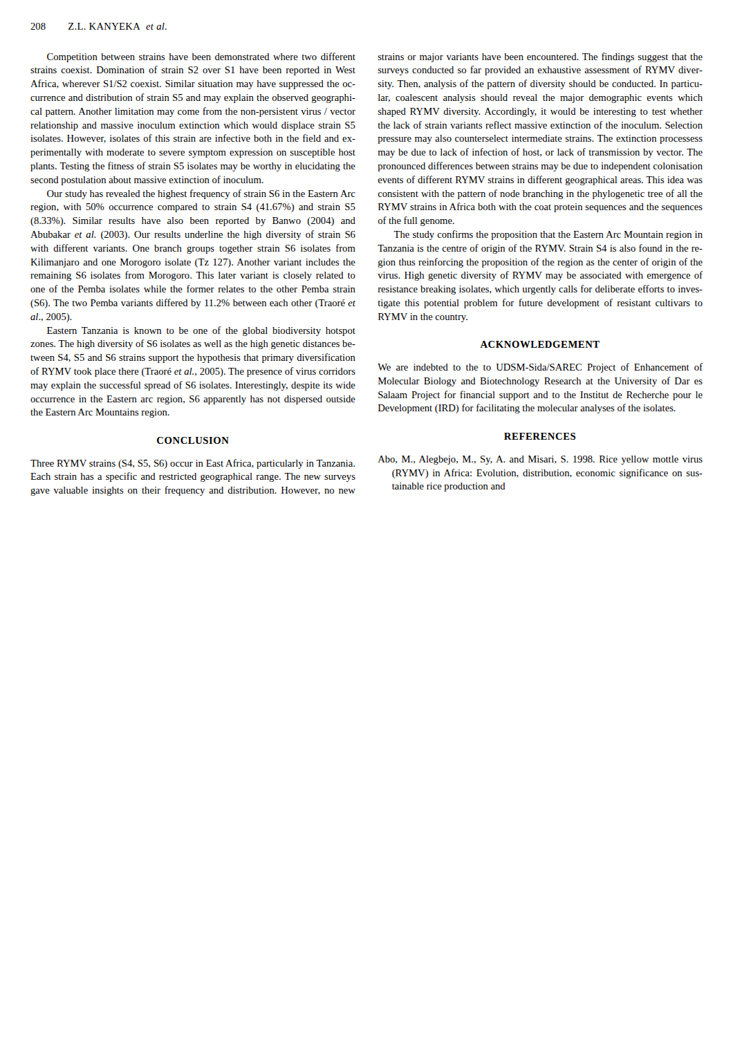208 Z.L. KANYEKA et al.
Competition between strains have been demonstrated where two different strains coexist. Domination of strain S2 over S1 have been reported in West Africa, wherever S1/S2 coexist. Similar situation may have suppressed the occurrence and distribution of strain S5 and may explain the observed geographical pattern. Another limitation may come from the non-persistent virus / vector relationship and massive inoculum extinction which would displace strain S5 isolates. However, isolates of this strain are infective both in the field and experimentally with moderate to severe symptom expression on susceptible host plants. Testing the fitness of strain S5 isolates may be worthy in elucidating the second postulation about massive extinction of inoculum.
Our study has revealed the highest frequency of strain S6 in the Eastern Arc region, with 50% occurrence compared to strain S4 (41.67%) and strain S5 (8.33%). Similar results have also been reported by Banwo (2004) and Abubakar et al. (2003). Our results underline the high diversity of strain S6 with different variants. One branch groups together strain S6 isolates from Kilimanjaro and one Morogoro isolate (Tz 127). Another variant includes the remaining S6 isolates from Morogoro. This later variant is closely related to one of the Pemba isolates while the former relates to the other Pemba strain (S6). The two Pemba variants differed by 11.2% between each other (Traoré et al., 2005).
Eastern Tanzania is known to be one of the global biodiversity hotspot zones. The high diversity of S6 isolates as well as the high genetic distances between S4, S5 and S6 strains support the hypothesis that primary diversification of RYMV took place there (Traoré et al., 2005). The presence of virus corridors may explain the successful spread of S6 isolates. Interestingly, despite its wide occurrence in the Eastern arc region, S6 apparently has not dispersed outside the Eastern Arc Mountains region.
CONCLUSION
Three RYMV strains (S4, S5, S6) occur in East Africa, particularly in Tanzania. Each strain has a specific and restricted geographical range. The new surveys gave valuable insights on their frequency and distribution. However, no new strains or major variants have been encountered. The findings suggest that the surveys conducted so far provided an exhaustive assessment of RYMV diversity. Then, analysis of the pattern of diversity should be conducted. In particular, coalescent analysis should reveal the major demographic events which shaped RYMV diversity. Accordingly, it would be interesting to test whether the lack of strain variants reflect massive extinction of the inoculum. Selection pressure may also counterselect intermediate strains. The extinction processess may be due to lack of infection of host, or lack of transmission by vector. The pronounced differences between strains may be due to independent colonisation events of different RYMV strains in different geographical areas. This idea was consistent with the pattern of node branching in the phylogenetic tree of all the RYMV strains in Africa both with the coat protein sequences and the sequences of the full genome.
The study confirms the proposition that the Eastern Arc Mountain region in Tanzania is the centre of origin of the RYMV. Strain S4 is also found in the region thus reinforcing the proposition of the region as the center of origin of the virus. High genetic diversity of RYMV may be associated with emergence of resistance breaking isolates, which urgently calls for deliberate efforts to investigate this potential problem for future development of resistant cultivars to RYMV in the country.
ACKNOWLEDGEMENT
We are indebted to the to UDSM-Sida/SAREC Project of Enhancement of Molecular Biology and Biotechnology Research at the University of Dar es Salaam Project for financial support and to the Institut de Recherche pour le Development (IRD) for facilitating the molecular analyses of the isolates.
REFERENCES
Abo, M., Alegbejo, M., Sy, A. and Misari, S. 1998. Rice yellow mottle virus (RYMV) in Africa: Evolution, distribution, economic significance on sustainable rice production and